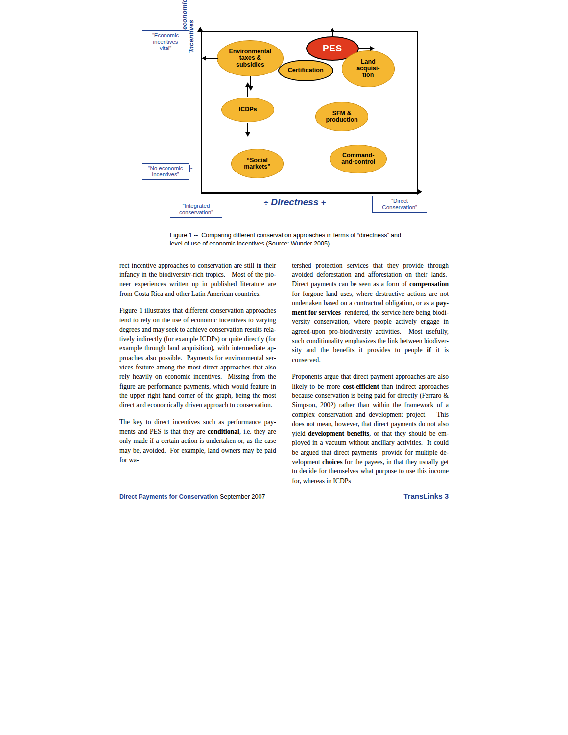+
Use of economic
incentives
-|-
÷ Directness +
“Economic
incentives
vital”
“No economic
incentives”
“Integrated
conservation”
“Direct
Conservation”
Environmental
taxes &
subsidies
PES
Certification
Land
acquisi-
tion
ICDPs
SFM &
production
“Social
markets”
Command-
and-control
Figure 1 -- Comparing different conservation approaches in terms of “directness” and level of use of economic incentives (Source: Wunder 2005)
rect incentive approaches to conservation are still in their infancy in the biodiversity-rich tropics. Most of the pioneer experiences written up in published literature are from Costa Rica and other Latin American countries.
Figure 1 illustrates that different conservation approaches tend to rely on the use of economic incentives to varying degrees and may seek to achieve conservation results relatively indirectly (for example ICDPs) or quite directly (for example through land acquisition), with intermediate approaches also possible. Payments for environmental services feature among the most direct approaches that also rely heavily on economic incentives. Missing from the figure are performance payments, which would feature in the upper right hand corner of the graph, being the most direct and economically driven approach to conservation.
The key to direct incentives such as performance payments and PES is that they are conditional, i.e. they are only made if a certain action is undertaken or, as the case may be, avoided. For example, land owners may be paid for wa-
tershed protection services that they provide through avoided deforestation and afforestation on their lands. Direct payments can be seen as a form of compensation for forgone land uses, where destructive actions are not undertaken based on a contractual obligation, or as a payment for services rendered, the service here being biodiversity conservation, where people actively engage in agreed-upon pro-biodiversity activities. Most usefully, such conditionality emphasizes the link between biodiversity and the benefits it provides to people if it is conserved.
Proponents argue that direct payment approaches are also likely to be more cost-efficient than indirect approaches because conservation is being paid for directly (Ferraro & Simpson, 2002) rather than within the framework of a complex conservation and development project. This does not mean, however, that direct payments do not also yield development benefits, or that they should be employed in a vacuum without ancillary activities. It could be argued that direct payments provide for multiple development choices for the payees, in that they usually get to decide for themselves what purpose to use this income for, whereas in ICDPs
Direct Payments for Conservation September 2007
TransLinks 3